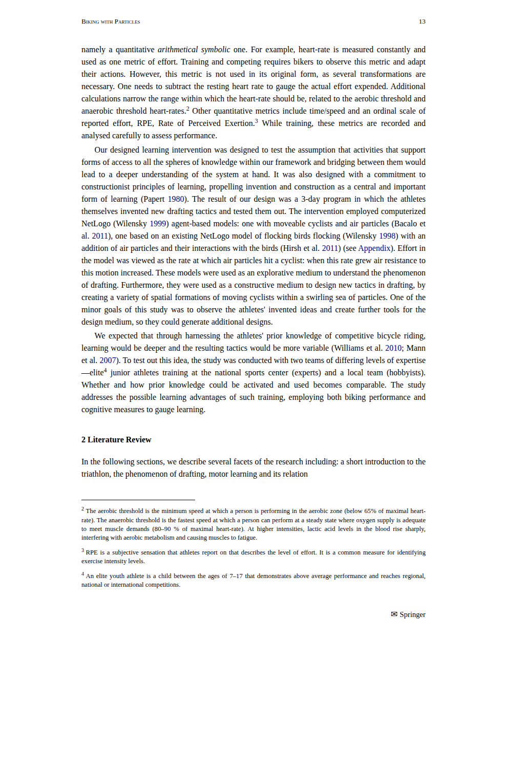Biking with Particles 13
namely a quantitative arithmetical symbolic one. For example, heart-rate is measured constantly and used as one metric of effort. Training and competing requires bikers to observe this metric and adapt their actions. However, this metric is not used in its original form, as several transformations are necessary. One needs to subtract the resting heart rate to gauge the actual effort expended. Additional calculations narrow the range within which the heart-rate should be, related to the aerobic threshold and anaerobic threshold heart-rates.2 Other quantitative metrics include time/speed and an ordinal scale of reported effort, RPE, Rate of Perceived Exertion.3 While training, these metrics are recorded and analysed carefully to assess performance.
Our designed learning intervention was designed to test the assumption that activities that support forms of access to all the spheres of knowledge within our framework and bridging between them would lead to a deeper understanding of the system at hand. It was also designed with a commitment to constructionist principles of learning, propelling invention and construction as a central and important form of learning (Papert 1980). The result of our design was a 3-day program in which the athletes themselves invented new drafting tactics and tested them out. The intervention employed computerized NetLogo (Wilensky 1999) agent-based models: one with moveable cyclists and air particles (Bacalo et al. 2011), one based on an existing NetLogo model of flocking birds flocking (Wilensky 1998) with an addition of air particles and their interactions with the birds (Hirsh et al. 2011) (see Appendix). Effort in the model was viewed as the rate at which air particles hit a cyclist: when this rate grew air resistance to this motion increased. These models were used as an explorative medium to understand the phenomenon of drafting. Furthermore, they were used as a constructive medium to design new tactics in drafting, by creating a variety of spatial formations of moving cyclists within a swirling sea of particles. One of the minor goals of this study was to observe the athletes' invented ideas and create further tools for the design medium, so they could generate additional designs.
We expected that through harnessing the athletes' prior knowledge of competitive bicycle riding, learning would be deeper and the resulting tactics would be more variable (Williams et al. 2010; Mann et al. 2007). To test out this idea, the study was conducted with two teams of differing levels of expertise—elite4 junior athletes training at the national sports center (experts) and a local team (hobbyists). Whether and how prior knowledge could be activated and used becomes comparable. The study addresses the possible learning advantages of such training, employing both biking performance and cognitive measures to gauge learning.
2 Literature Review
In the following sections, we describe several facets of the research including: a short introduction to the triathlon, the phenomenon of drafting, motor learning and its relation
2 The aerobic threshold is the minimum speed at which a person is performing in the aerobic zone (below 65% of maximal heart-rate). The anaerobic threshold is the fastest speed at which a person can perform at a steady state where oxygen supply is adequate to meet muscle demands (80–90 % of maximal heart-rate). At higher intensities, lactic acid levels in the blood rise sharply, interfering with aerobic metabolism and causing muscles to fatigue.
3 RPE is a subjective sensation that athletes report on that describes the level of effort. It is a common measure for identifying exercise intensity levels.
4 An elite youth athlete is a child between the ages of 7–17 that demonstrates above average performance and reaches regional, national or international competitions.
Springer